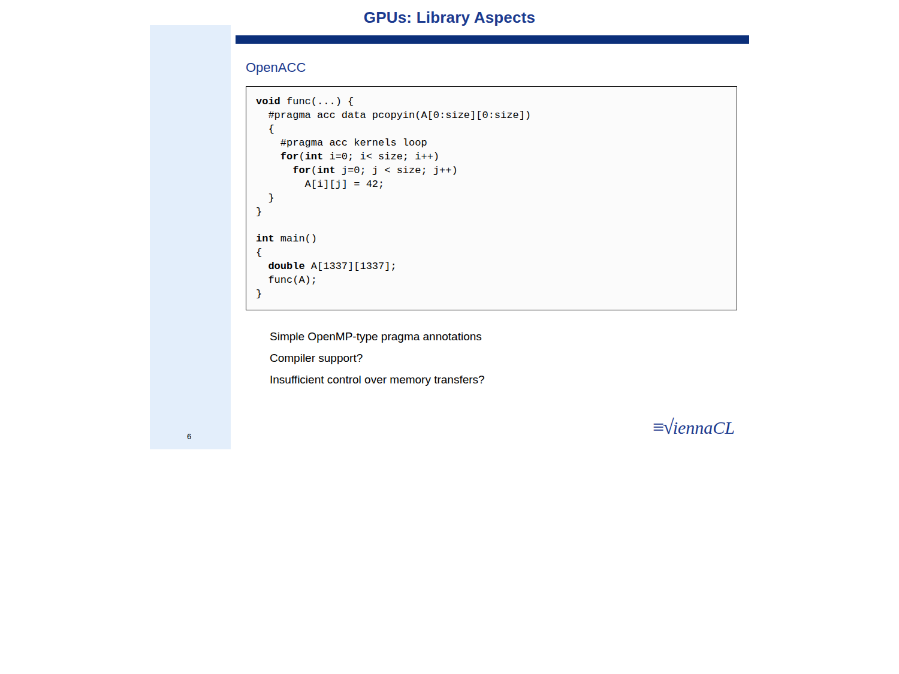GPUs: Library Aspects
OpenACC
void func(...) {
  #pragma acc data pcopyin(A[0:size][0:size])
  {
    #pragma acc kernels loop
    for(int i=0; i< size; i++)
      for(int j=0; j < size; j++)
        A[i][j] = 42;
  }
}

int main()
{
  double A[1337][1337];
  func(A);
}
Simple OpenMP-type pragma annotations
Compiler support?
Insufficient control over memory transfers?
6
≡√iennaCL